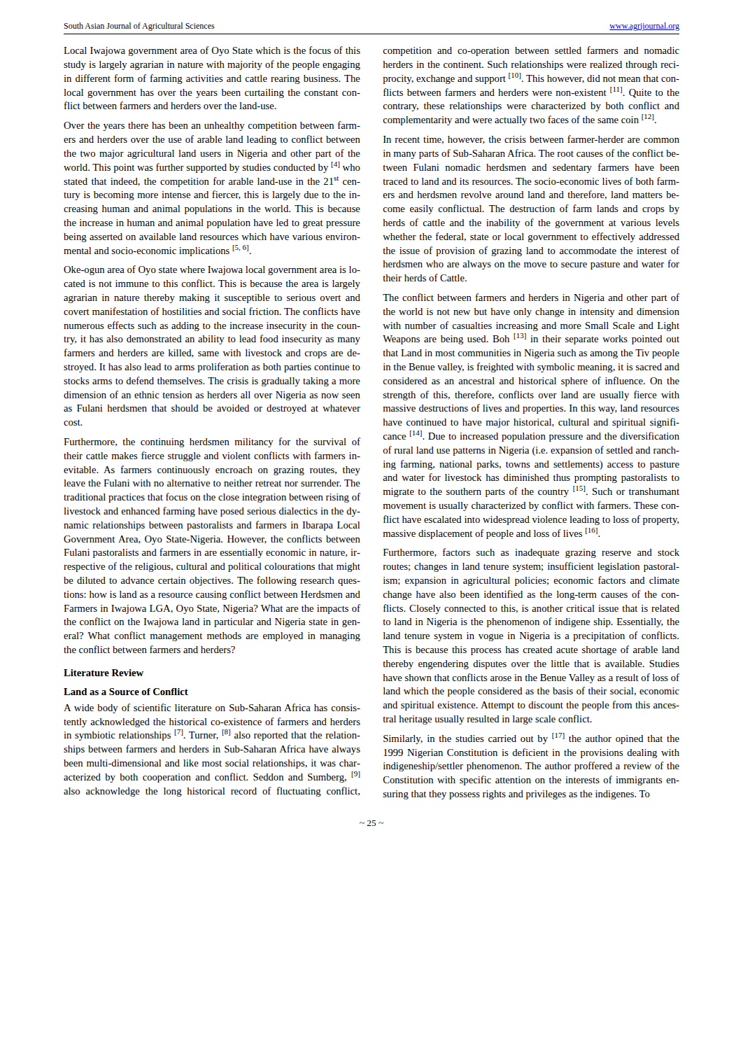South Asian Journal of Agricultural Sciences www.agrijournal.org
Local Iwajowa government area of Oyo State which is the focus of this study is largely agrarian in nature with majority of the people engaging in different form of farming activities and cattle rearing business. The local government has over the years been curtailing the constant conflict between farmers and herders over the land-use.
Over the years there has been an unhealthy competition between farmers and herders over the use of arable land leading to conflict between the two major agricultural land users in Nigeria and other part of the world. This point was further supported by studies conducted by [4] who stated that indeed, the competition for arable land-use in the 21st century is becoming more intense and fiercer, this is largely due to the increasing human and animal populations in the world. This is because the increase in human and animal population have led to great pressure being asserted on available land resources which have various environmental and socio-economic implications [5, 6].
Oke-ogun area of Oyo state where Iwajowa local government area is located is not immune to this conflict. This is because the area is largely agrarian in nature thereby making it susceptible to serious overt and covert manifestation of hostilities and social friction. The conflicts have numerous effects such as adding to the increase insecurity in the country, it has also demonstrated an ability to lead food insecurity as many farmers and herders are killed, same with livestock and crops are destroyed. It has also lead to arms proliferation as both parties continue to stocks arms to defend themselves. The crisis is gradually taking a more dimension of an ethnic tension as herders all over Nigeria as now seen as Fulani herdsmen that should be avoided or destroyed at whatever cost.
Furthermore, the continuing herdsmen militancy for the survival of their cattle makes fierce struggle and violent conflicts with farmers inevitable. As farmers continuously encroach on grazing routes, they leave the Fulani with no alternative to neither retreat nor surrender. The traditional practices that focus on the close integration between rising of livestock and enhanced farming have posed serious dialectics in the dynamic relationships between pastoralists and farmers in Ibarapa Local Government Area, Oyo State-Nigeria. However, the conflicts between Fulani pastoralists and farmers in are essentially economic in nature, irrespective of the religious, cultural and political colourations that might be diluted to advance certain objectives. The following research questions: how is land as a resource causing conflict between Herdsmen and Farmers in Iwajowa LGA, Oyo State, Nigeria? What are the impacts of the conflict on the Iwajowa land in particular and Nigeria state in general? What conflict management methods are employed in managing the conflict between farmers and herders?
Literature Review
Land as a Source of Conflict
A wide body of scientific literature on Sub-Saharan Africa has consistently acknowledged the historical co-existence of farmers and herders in symbiotic relationships [7]. Turner, [8] also reported that the relationships between farmers and herders in Sub-Saharan Africa have always been multi-dimensional and like most social relationships, it was characterized by both cooperation and conflict. Seddon and Sumberg, [9] also acknowledge the long historical record of fluctuating conflict, competition and co-operation between settled farmers and nomadic herders in the continent. Such relationships were realized through reciprocity, exchange and support [10]. This however, did not mean that conflicts between farmers and herders were non-existent [11]. Quite to the contrary, these relationships were characterized by both conflict and complementarity and were actually two faces of the same coin [12].
In recent time, however, the crisis between farmer-herder are common in many parts of Sub-Saharan Africa. The root causes of the conflict between Fulani nomadic herdsmen and sedentary farmers have been traced to land and its resources. The socio-economic lives of both farmers and herdsmen revolve around land and therefore, land matters become easily conflictual. The destruction of farm lands and crops by herds of cattle and the inability of the government at various levels whether the federal, state or local government to effectively addressed the issue of provision of grazing land to accommodate the interest of herdsmen who are always on the move to secure pasture and water for their herds of Cattle.
The conflict between farmers and herders in Nigeria and other part of the world is not new but have only change in intensity and dimension with number of casualties increasing and more Small Scale and Light Weapons are being used. Boh [13] in their separate works pointed out that Land in most communities in Nigeria such as among the Tiv people in the Benue valley, is freighted with symbolic meaning, it is sacred and considered as an ancestral and historical sphere of influence. On the strength of this, therefore, conflicts over land are usually fierce with massive destructions of lives and properties. In this way, land resources have continued to have major historical, cultural and spiritual significance [14]. Due to increased population pressure and the diversification of rural land use patterns in Nigeria (i.e. expansion of settled and ranching farming, national parks, towns and settlements) access to pasture and water for livestock has diminished thus prompting pastoralists to migrate to the southern parts of the country [15]. Such or transhumant movement is usually characterized by conflict with farmers. These conflict have escalated into widespread violence leading to loss of property, massive displacement of people and loss of lives [16].
Furthermore, factors such as inadequate grazing reserve and stock routes; changes in land tenure system; insufficient legislation pastoralism; expansion in agricultural policies; economic factors and climate change have also been identified as the long-term causes of the conflicts. Closely connected to this, is another critical issue that is related to land in Nigeria is the phenomenon of indigene ship. Essentially, the land tenure system in vogue in Nigeria is a precipitation of conflicts. This is because this process has created acute shortage of arable land thereby engendering disputes over the little that is available. Studies have shown that conflicts arose in the Benue Valley as a result of loss of land which the people considered as the basis of their social, economic and spiritual existence. Attempt to discount the people from this ancestral heritage usually resulted in large scale conflict.
Similarly, in the studies carried out by [17] the author opined that the 1999 Nigerian Constitution is deficient in the provisions dealing with indigeneship/settler phenomenon. The author proffered a review of the Constitution with specific attention on the interests of immigrants ensuring that they possess rights and privileges as the indigenes. To
~ 25 ~